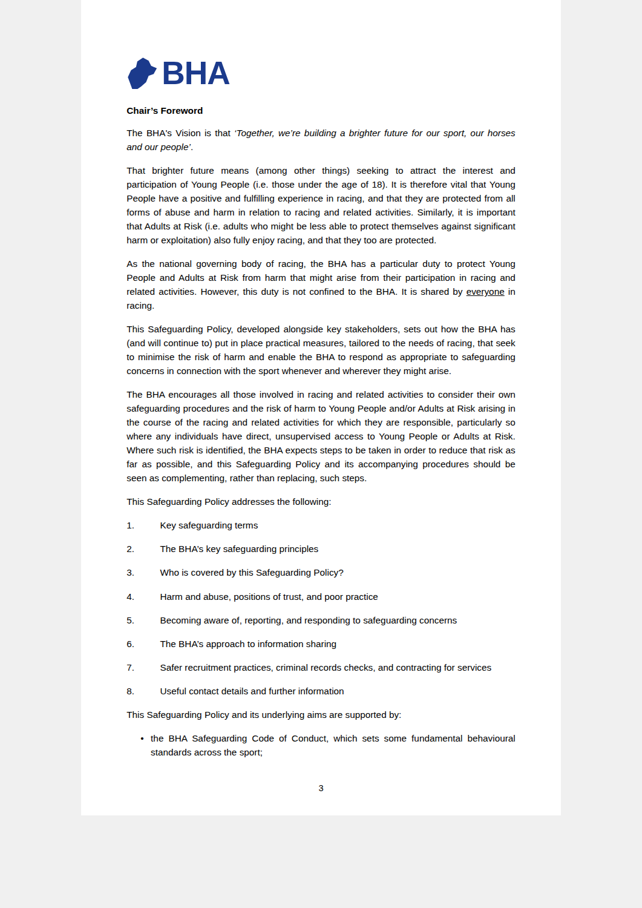BHA
Chair’s Foreword
The BHA's Vision is that ‘Together, we’re building a brighter future for our sport, our horses and our people’.
That brighter future means (among other things) seeking to attract the interest and participation of Young People (i.e. those under the age of 18). It is therefore vital that Young People have a positive and fulfilling experience in racing, and that they are protected from all forms of abuse and harm in relation to racing and related activities. Similarly, it is important that Adults at Risk (i.e. adults who might be less able to protect themselves against significant harm or exploitation) also fully enjoy racing, and that they too are protected.
As the national governing body of racing, the BHA has a particular duty to protect Young People and Adults at Risk from harm that might arise from their participation in racing and related activities. However, this duty is not confined to the BHA. It is shared by everyone in racing.
This Safeguarding Policy, developed alongside key stakeholders, sets out how the BHA has (and will continue to) put in place practical measures, tailored to the needs of racing, that seek to minimise the risk of harm and enable the BHA to respond as appropriate to safeguarding concerns in connection with the sport whenever and wherever they might arise.
The BHA encourages all those involved in racing and related activities to consider their own safeguarding procedures and the risk of harm to Young People and/or Adults at Risk arising in the course of the racing and related activities for which they are responsible, particularly so where any individuals have direct, unsupervised access to Young People or Adults at Risk. Where such risk is identified, the BHA expects steps to be taken in order to reduce that risk as far as possible, and this Safeguarding Policy and its accompanying procedures should be seen as complementing, rather than replacing, such steps.
This Safeguarding Policy addresses the following:
Key safeguarding terms
The BHA’s key safeguarding principles
Who is covered by this Safeguarding Policy?
Harm and abuse, positions of trust, and poor practice
Becoming aware of, reporting, and responding to safeguarding concerns
The BHA’s approach to information sharing
Safer recruitment practices, criminal records checks, and contracting for services
Useful contact details and further information
This Safeguarding Policy and its underlying aims are supported by:
the BHA Safeguarding Code of Conduct, which sets some fundamental behavioural standards across the sport;
3